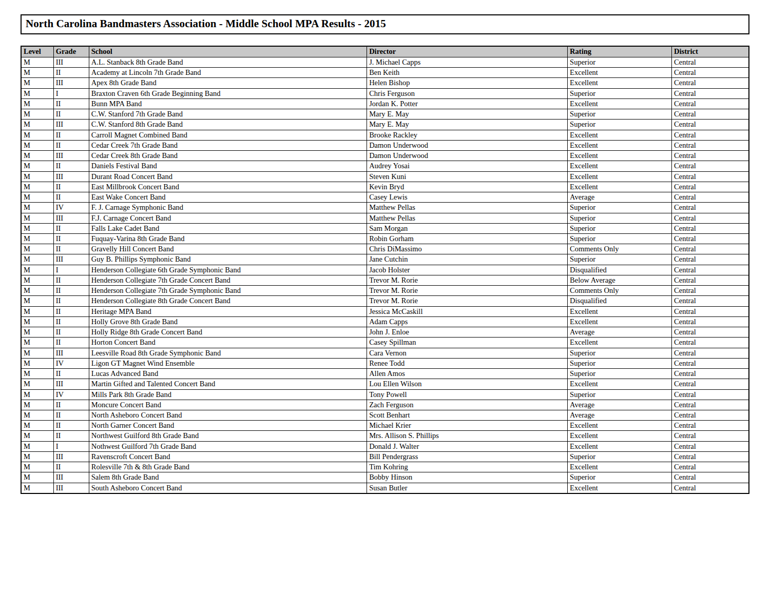North Carolina Bandmasters Association - Middle School MPA Results - 2015
| Level | Grade | School | Director | Rating | District |
| --- | --- | --- | --- | --- | --- |
| M | III | A.L. Stanback 8th Grade Band | J. Michael Capps | Superior | Central |
| M | II | Academy at Lincoln 7th Grade Band | Ben Keith | Excellent | Central |
| M | III | Apex 8th Grade Band | Helen Bishop | Excellent | Central |
| M | I | Braxton Craven 6th Grade Beginning Band | Chris Ferguson | Superior | Central |
| M | II | Bunn MPA Band | Jordan K. Potter | Excellent | Central |
| M | II | C.W. Stanford 7th Grade Band | Mary E. May | Superior | Central |
| M | III | C.W. Stanford 8th Grade Band | Mary E. May | Superior | Central |
| M | II | Carroll Magnet Combined Band | Brooke Rackley | Excellent | Central |
| M | II | Cedar Creek 7th Grade Band | Damon Underwood | Excellent | Central |
| M | III | Cedar Creek 8th Grade Band | Damon Underwood | Excellent | Central |
| M | II | Daniels Festival Band | Audrey Yosai | Excellent | Central |
| M | III | Durant Road Concert Band | Steven Kuni | Excellent | Central |
| M | II | East Millbrook Concert Band | Kevin Bryd | Excellent | Central |
| M | II | East Wake Concert Band | Casey Lewis | Average | Central |
| M | IV | F. J. Carnage Symphonic Band | Matthew Pellas | Superior | Central |
| M | III | F.J. Carnage Concert Band | Matthew Pellas | Superior | Central |
| M | II | Falls Lake Cadet Band | Sam Morgan | Superior | Central |
| M | II | Fuquay-Varina 8th Grade Band | Robin Gorham | Superior | Central |
| M | II | Gravelly Hill Concert Band | Chris DiMassimo | Comments Only | Central |
| M | III | Guy B. Phillips Symphonic Band | Jane Cutchin | Superior | Central |
| M | I | Henderson Collegiate 6th Grade Symphonic Band | Jacob Holster | Disqualified | Central |
| M | II | Henderson Collegiate 7th Grade Concert Band | Trevor M. Rorie | Below Average | Central |
| M | II | Henderson Collegiate 7th Grade Symphonic Band | Trevor M. Rorie | Comments Only | Central |
| M | II | Henderson Collegiate 8th Grade Concert Band | Trevor M. Rorie | Disqualified | Central |
| M | II | Heritage MPA Band | Jessica McCaskill | Excellent | Central |
| M | II | Holly Grove 8th Grade Band | Adam Capps | Excellent | Central |
| M | II | Holly Ridge 8th Grade Concert Band | John J. Enloe | Average | Central |
| M | II | Horton Concert Band | Casey Spillman | Excellent | Central |
| M | III | Leesville Road 8th Grade Symphonic Band | Cara Vernon | Superior | Central |
| M | IV | Ligon GT Magnet Wind Ensemble | Renee Todd | Superior | Central |
| M | II | Lucas Advanced Band | Allen Amos | Superior | Central |
| M | III | Martin Gifted and Talented Concert Band | Lou Ellen Wilson | Excellent | Central |
| M | IV | Mills Park 8th Grade Band | Tony Powell | Superior | Central |
| M | II | Moncure Concert Band | Zach Ferguson | Average | Central |
| M | II | North Asheboro Concert Band | Scott Benhart | Average | Central |
| M | II | North Garner Concert Band | Michael Krier | Excellent | Central |
| M | II | Northwest Guilford 8th Grade Band | Mrs. Allison S. Phillips | Excellent | Central |
| M | I | Nothwest Guilford 7th Grade Band | Donald J. Walter | Excellent | Central |
| M | III | Ravenscroft Concert Band | Bill Pendergrass | Superior | Central |
| M | II | Rolesville 7th & 8th Grade Band | Tim Kohring | Excellent | Central |
| M | III | Salem 8th Grade Band | Bobby Hinson | Superior | Central |
| M | III | South Asheboro Concert Band | Susan Butler | Excellent | Central |